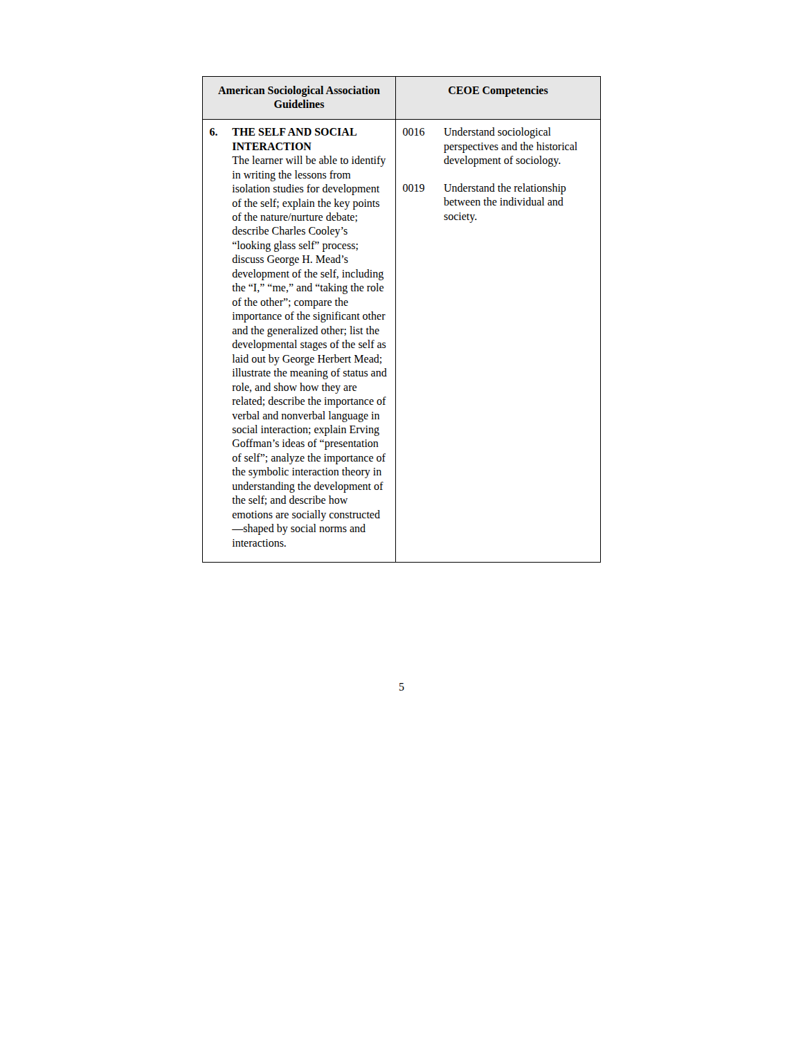| American Sociological Association Guidelines | CEOE Competencies |
| --- | --- |
| 6. The Self and Social Interaction The learner will be able to identify in writing the lessons from isolation studies for development of the self; explain the key points of the nature/nurture debate; describe Charles Cooley’s “looking glass self” process; discuss George H. Mead’s development of the self, including the “I,” “me,” and “taking the role of the other”; compare the importance of the significant other and the generalized other; list the developmental stages of the self as laid out by George Herbert Mead; illustrate the meaning of status and role, and show how they are related; describe the importance of verbal and nonverbal language in social interaction; explain Erving Goffman’s ideas of “presentation of self”; analyze the importance of the symbolic interaction theory in understanding the development of the self; and describe how emotions are socially constructed—shaped by social norms and interactions. | 0016 Understand sociological perspectives and the historical development of sociology. 0019 Understand the relationship between the individual and society. |
5